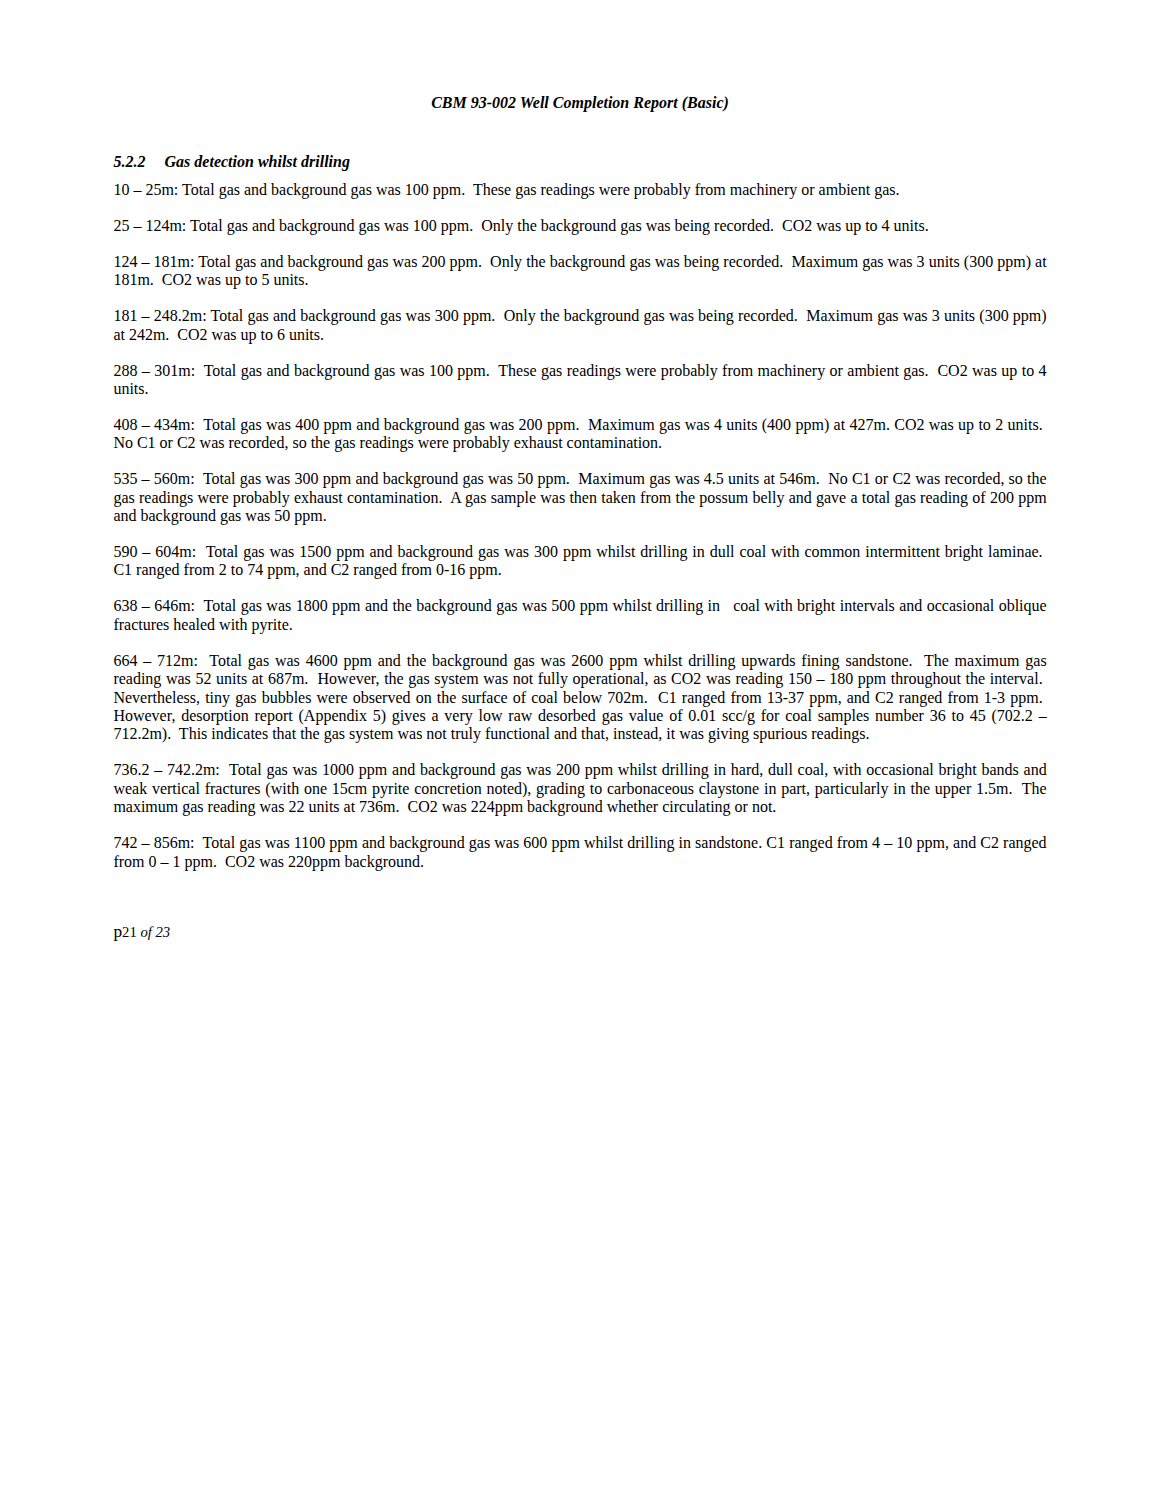CBM 93-002 Well Completion Report (Basic)
5.2.2 Gas detection whilst drilling
10 – 25m: Total gas and background gas was 100 ppm. These gas readings were probably from machinery or ambient gas.
25 – 124m: Total gas and background gas was 100 ppm. Only the background gas was being recorded. CO2 was up to 4 units.
124 – 181m: Total gas and background gas was 200 ppm. Only the background gas was being recorded. Maximum gas was 3 units (300 ppm) at 181m. CO2 was up to 5 units.
181 – 248.2m: Total gas and background gas was 300 ppm. Only the background gas was being recorded. Maximum gas was 3 units (300 ppm) at 242m. CO2 was up to 6 units.
288 – 301m: Total gas and background gas was 100 ppm. These gas readings were probably from machinery or ambient gas. CO2 was up to 4 units.
408 – 434m: Total gas was 400 ppm and background gas was 200 ppm. Maximum gas was 4 units (400 ppm) at 427m. CO2 was up to 2 units. No C1 or C2 was recorded, so the gas readings were probably exhaust contamination.
535 – 560m: Total gas was 300 ppm and background gas was 50 ppm. Maximum gas was 4.5 units at 546m. No C1 or C2 was recorded, so the gas readings were probably exhaust contamination. A gas sample was then taken from the possum belly and gave a total gas reading of 200 ppm and background gas was 50 ppm.
590 – 604m: Total gas was 1500 ppm and background gas was 300 ppm whilst drilling in dull coal with common intermittent bright laminae. C1 ranged from 2 to 74 ppm, and C2 ranged from 0-16 ppm.
638 – 646m: Total gas was 1800 ppm and the background gas was 500 ppm whilst drilling in coal with bright intervals and occasional oblique fractures healed with pyrite.
664 – 712m: Total gas was 4600 ppm and the background gas was 2600 ppm whilst drilling upwards fining sandstone. The maximum gas reading was 52 units at 687m. However, the gas system was not fully operational, as CO2 was reading 150 – 180 ppm throughout the interval. Nevertheless, tiny gas bubbles were observed on the surface of coal below 702m. C1 ranged from 13-37 ppm, and C2 ranged from 1-3 ppm. However, desorption report (Appendix 5) gives a very low raw desorbed gas value of 0.01 scc/g for coal samples number 36 to 45 (702.2 – 712.2m). This indicates that the gas system was not truly functional and that, instead, it was giving spurious readings.
736.2 – 742.2m: Total gas was 1000 ppm and background gas was 200 ppm whilst drilling in hard, dull coal, with occasional bright bands and weak vertical fractures (with one 15cm pyrite concretion noted), grading to carbonaceous claystone in part, particularly in the upper 1.5m. The maximum gas reading was 22 units at 736m. CO2 was 224ppm background whether circulating or not.
742 – 856m: Total gas was 1100 ppm and background gas was 600 ppm whilst drilling in sandstone. C1 ranged from 4 – 10 ppm, and C2 ranged from 0 – 1 ppm. CO2 was 220ppm background.
p21 of 23